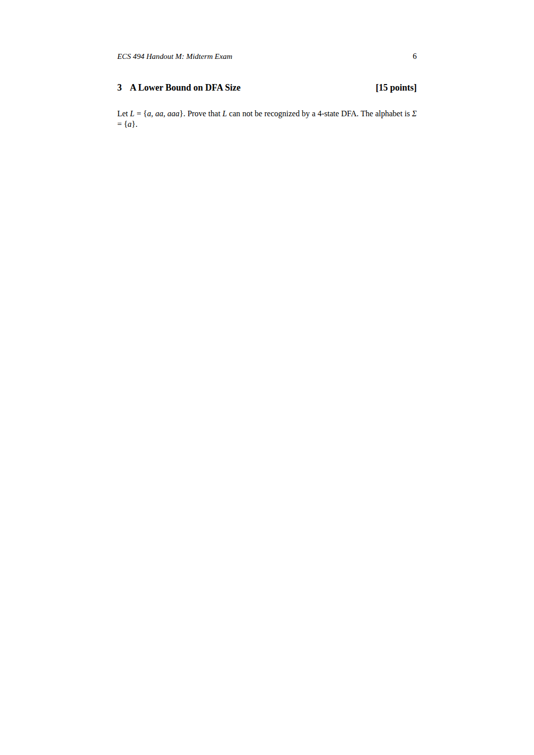ECS 494 Handout M: Midterm Exam 6
3 A Lower Bound on DFA Size [15 points]
Let L = {a, aa, aaa}. Prove that L can not be recognized by a 4-state DFA. The alphabet is Σ = {a}.